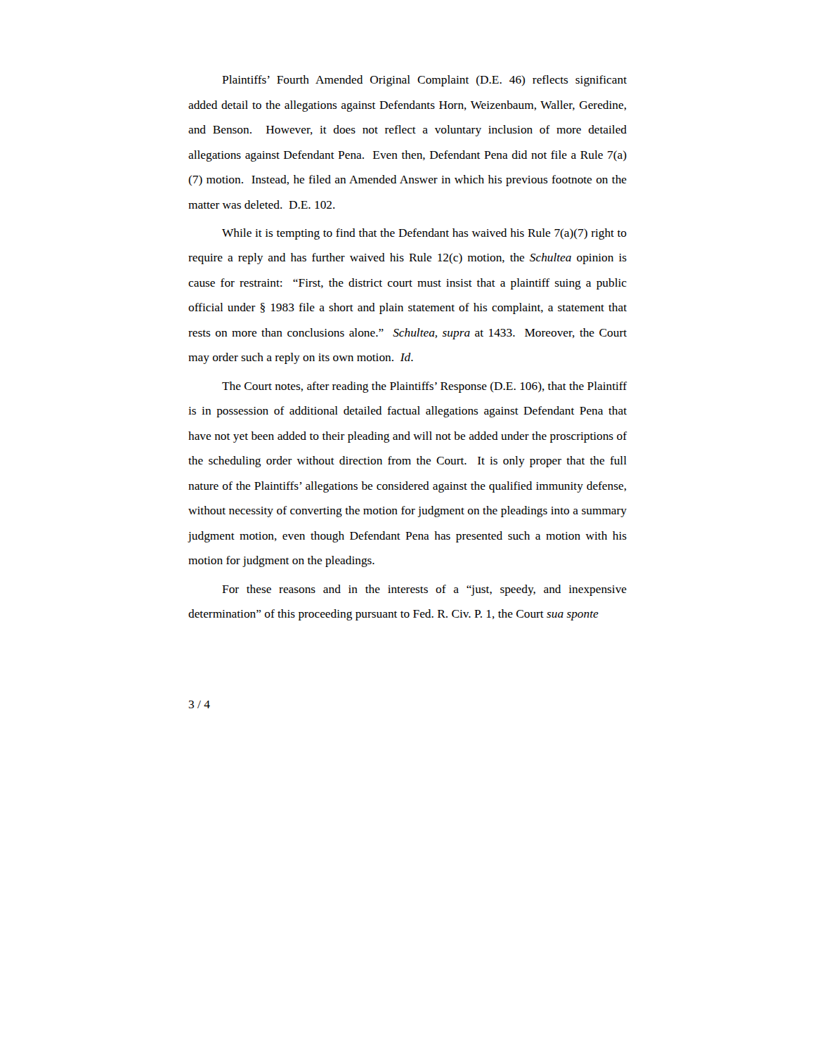Plaintiffs’ Fourth Amended Original Complaint (D.E. 46) reflects significant added detail to the allegations against Defendants Horn, Weizenbaum, Waller, Geredine, and Benson. However, it does not reflect a voluntary inclusion of more detailed allegations against Defendant Pena. Even then, Defendant Pena did not file a Rule 7(a)(7) motion. Instead, he filed an Amended Answer in which his previous footnote on the matter was deleted. D.E. 102.
While it is tempting to find that the Defendant has waived his Rule 7(a)(7) right to require a reply and has further waived his Rule 12(c) motion, the Schultea opinion is cause for restraint: “First, the district court must insist that a plaintiff suing a public official under § 1983 file a short and plain statement of his complaint, a statement that rests on more than conclusions alone.” Schultea, supra at 1433. Moreover, the Court may order such a reply on its own motion. Id.
The Court notes, after reading the Plaintiffs’ Response (D.E. 106), that the Plaintiff is in possession of additional detailed factual allegations against Defendant Pena that have not yet been added to their pleading and will not be added under the proscriptions of the scheduling order without direction from the Court. It is only proper that the full nature of the Plaintiffs’ allegations be considered against the qualified immunity defense, without necessity of converting the motion for judgment on the pleadings into a summary judgment motion, even though Defendant Pena has presented such a motion with his motion for judgment on the pleadings.
For these reasons and in the interests of a “just, speedy, and inexpensive determination” of this proceeding pursuant to Fed. R. Civ. P. 1, the Court sua sponte
3 / 4